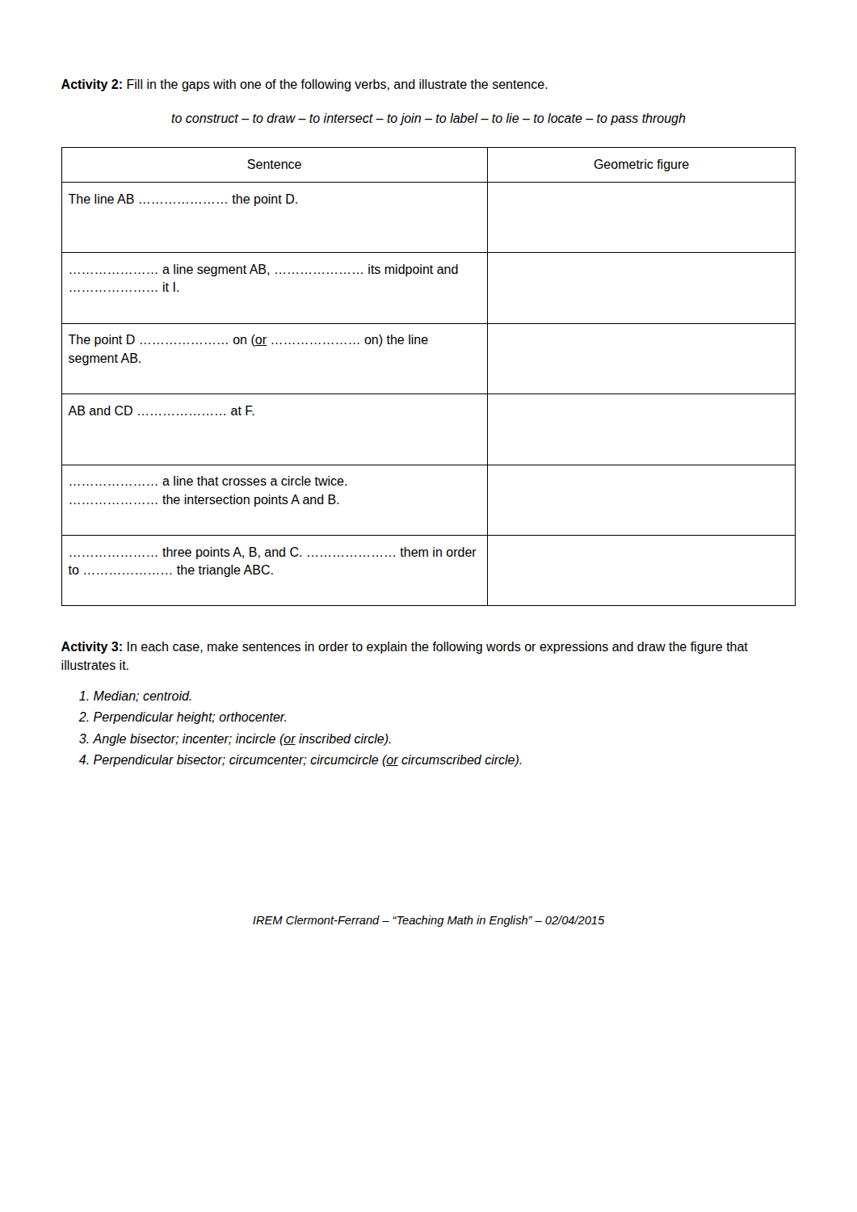Activity 2: Fill in the gaps with one of the following verbs, and illustrate the sentence.
to construct – to draw – to intersect – to join – to label – to lie – to locate – to pass through
| Sentence | Geometric figure |
| --- | --- |
| The line AB ………………… the point D. | |
| ………………… a line segment AB, ………………… its midpoint and ………………… it I. | |
| The point D ………………… on ( or ………………… on) the line segment AB. | |
| AB and CD ………………… at F. | |
| ………………… a line that crosses a circle twice. ………………… the intersection points A and B. | |
| ………………… three points A, B, and C. ………………… them in order to ………………… the triangle ABC. | |
Activity 3: In each case, make sentences in order to explain the following words or expressions and draw the figure that illustrates it.
Median; centroid.
Perpendicular height; orthocenter.
Angle bisector; incenter; incircle (or inscribed circle).
Perpendicular bisector; circumcenter; circumcircle (or circumscribed circle).
IREM Clermont-Ferrand – “Teaching Math in English” – 02/04/2015